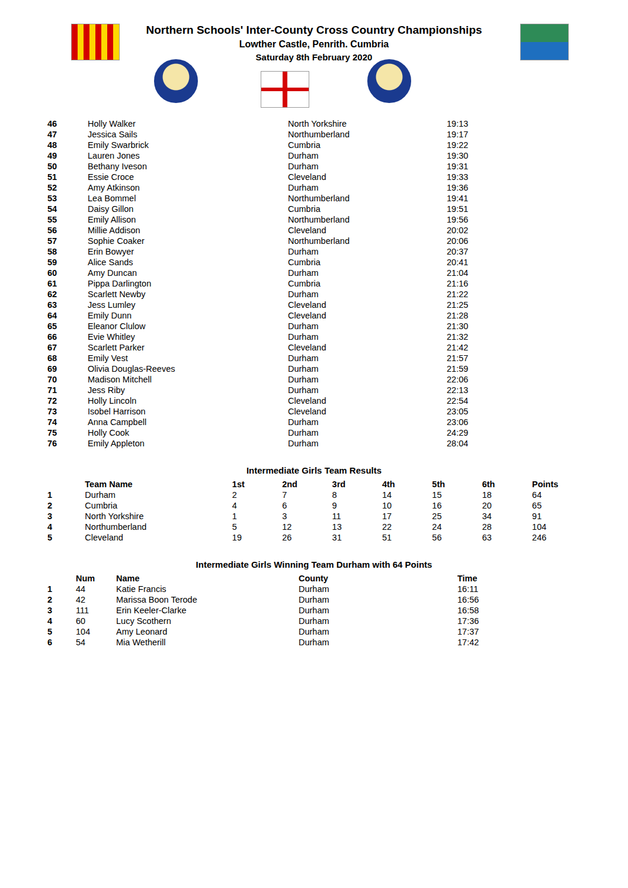Northern Schools' Inter-County Cross Country Championships
Lowther Castle, Penrith. Cumbria
Saturday 8th February 2020
| 46 | Holly Walker | North Yorkshire | 19:13 |
| 47 | Jessica Sails | Northumberland | 19:17 |
| 48 | Emily Swarbrick | Cumbria | 19:22 |
| 49 | Lauren Jones | Durham | 19:30 |
| 50 | Bethany Iveson | Durham | 19:31 |
| 51 | Essie Croce | Cleveland | 19:33 |
| 52 | Amy Atkinson | Durham | 19:36 |
| 53 | Lea Bommel | Northumberland | 19:41 |
| 54 | Daisy Gillon | Cumbria | 19:51 |
| 55 | Emily Allison | Northumberland | 19:56 |
| 56 | Millie Addison | Cleveland | 20:02 |
| 57 | Sophie Coaker | Northumberland | 20:06 |
| 58 | Erin Bowyer | Durham | 20:37 |
| 59 | Alice Sands | Cumbria | 20:41 |
| 60 | Amy Duncan | Durham | 21:04 |
| 61 | Pippa Darlington | Cumbria | 21:16 |
| 62 | Scarlett Newby | Durham | 21:22 |
| 63 | Jess Lumley | Cleveland | 21:25 |
| 64 | Emily Dunn | Cleveland | 21:28 |
| 65 | Eleanor Clulow | Durham | 21:30 |
| 66 | Evie Whitley | Durham | 21:32 |
| 67 | Scarlett Parker | Cleveland | 21:42 |
| 68 | Emily Vest | Durham | 21:57 |
| 69 | Olivia Douglas-Reeves | Durham | 21:59 |
| 70 | Madison Mitchell | Durham | 22:06 |
| 71 | Jess Riby | Durham | 22:13 |
| 72 | Holly Lincoln | Cleveland | 22:54 |
| 73 | Isobel Harrison | Cleveland | 23:05 |
| 74 | Anna Campbell | Durham | 23:06 |
| 75 | Holly Cook | Durham | 24:29 |
| 76 | Emily Appleton | Durham | 28:04 |
Intermediate Girls Team Results
| | Team Name | 1st | 2nd | 3rd | 4th | 5th | 6th | Points |
| --- | --- | --- | --- | --- | --- | --- | --- | --- |
| 1 | Durham | 2 | 7 | 8 | 14 | 15 | 18 | 64 |
| 2 | Cumbria | 4 | 6 | 9 | 10 | 16 | 20 | 65 |
| 3 | North Yorkshire | 1 | 3 | 11 | 17 | 25 | 34 | 91 |
| 4 | Northumberland | 5 | 12 | 13 | 22 | 24 | 28 | 104 |
| 5 | Cleveland | 19 | 26 | 31 | 51 | 56 | 63 | 246 |
Intermediate Girls Winning Team Durham with 64 Points
| | Num | Name | County | Time |
| --- | --- | --- | --- | --- |
| 1 | 44 | Katie Francis | Durham | 16:11 |
| 2 | 42 | Marissa Boon Terode | Durham | 16:56 |
| 3 | 111 | Erin Keeler-Clarke | Durham | 16:58 |
| 4 | 60 | Lucy Scothern | Durham | 17:36 |
| 5 | 104 | Amy Leonard | Durham | 17:37 |
| 6 | 54 | Mia Wetherill | Durham | 17:42 |